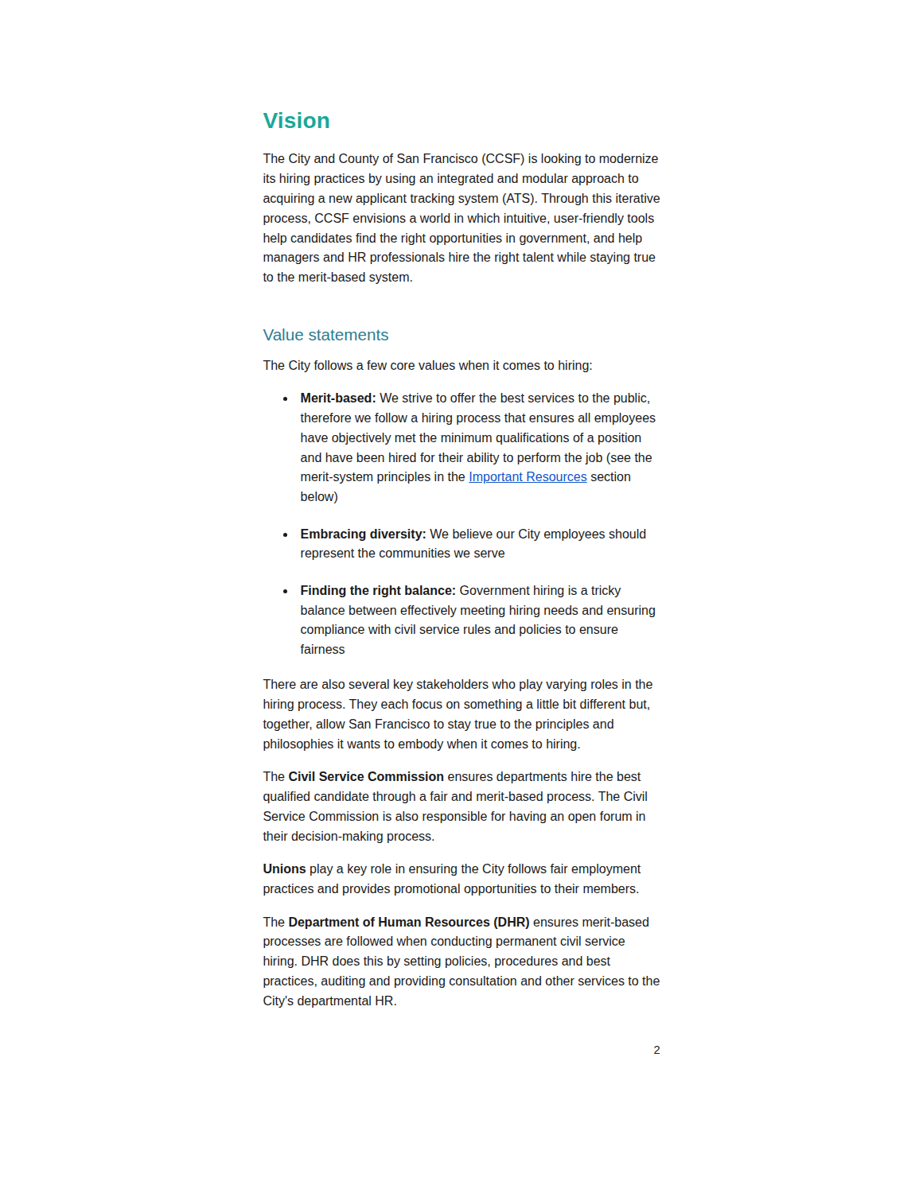Vision
The City and County of San Francisco (CCSF) is looking to modernize its hiring practices by using an integrated and modular approach to acquiring a new applicant tracking system (ATS). Through this iterative process, CCSF envisions a world in which intuitive, user-friendly tools help candidates find the right opportunities in government, and help managers and HR professionals hire the right talent while staying true to the merit-based system.
Value statements
The City follows a few core values when it comes to hiring:
Merit-based: We strive to offer the best services to the public, therefore we follow a hiring process that ensures all employees have objectively met the minimum qualifications of a position and have been hired for their ability to perform the job (see the merit-system principles in the Important Resources section below)
Embracing diversity: We believe our City employees should represent the communities we serve
Finding the right balance: Government hiring is a tricky balance between effectively meeting hiring needs and ensuring compliance with civil service rules and policies to ensure fairness
There are also several key stakeholders who play varying roles in the hiring process. They each focus on something a little bit different but, together, allow San Francisco to stay true to the principles and philosophies it wants to embody when it comes to hiring.
The Civil Service Commission ensures departments hire the best qualified candidate through a fair and merit-based process. The Civil Service Commission is also responsible for having an open forum in their decision-making process.
Unions play a key role in ensuring the City follows fair employment practices and provides promotional opportunities to their members.
The Department of Human Resources (DHR) ensures merit-based processes are followed when conducting permanent civil service hiring. DHR does this by setting policies, procedures and best practices, auditing and providing consultation and other services to the City's departmental HR.
2